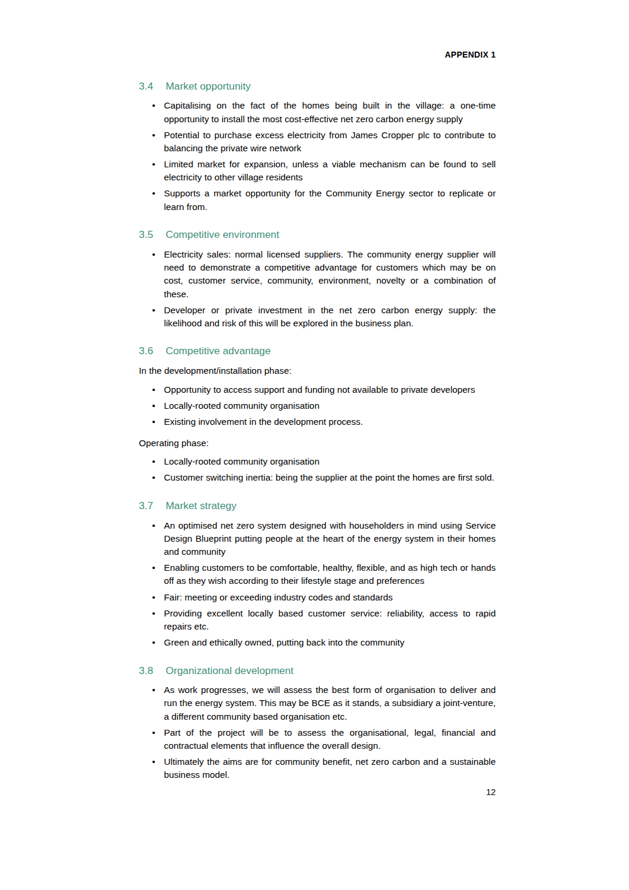APPENDIX 1
3.4 Market opportunity
Capitalising on the fact of the homes being built in the village: a one-time opportunity to install the most cost-effective net zero carbon energy supply
Potential to purchase excess electricity from James Cropper plc to contribute to balancing the private wire network
Limited market for expansion, unless a viable mechanism can be found to sell electricity to other village residents
Supports a market opportunity for the Community Energy sector to replicate or learn from.
3.5 Competitive environment
Electricity sales: normal licensed suppliers. The community energy supplier will need to demonstrate a competitive advantage for customers which may be on cost, customer service, community, environment, novelty or a combination of these.
Developer or private investment in the net zero carbon energy supply: the likelihood and risk of this will be explored in the business plan.
3.6 Competitive advantage
In the development/installation phase:
Opportunity to access support and funding not available to private developers
Locally-rooted community organisation
Existing involvement in the development process.
Operating phase:
Locally-rooted community organisation
Customer switching inertia: being the supplier at the point the homes are first sold.
3.7 Market strategy
An optimised net zero system designed with householders in mind using Service Design Blueprint putting people at the heart of the energy system in their homes and community
Enabling customers to be comfortable, healthy, flexible, and as high tech or hands off as they wish according to their lifestyle stage and preferences
Fair: meeting or exceeding industry codes and standards
Providing excellent locally based customer service: reliability, access to rapid repairs etc.
Green and ethically owned, putting back into the community
3.8 Organizational development
As work progresses, we will assess the best form of organisation to deliver and run the energy system. This may be BCE as it stands, a subsidiary a joint-venture, a different community based organisation etc.
Part of the project will be to assess the organisational, legal, financial and contractual elements that influence the overall design.
Ultimately the aims are for community benefit, net zero carbon and a sustainable business model.
12